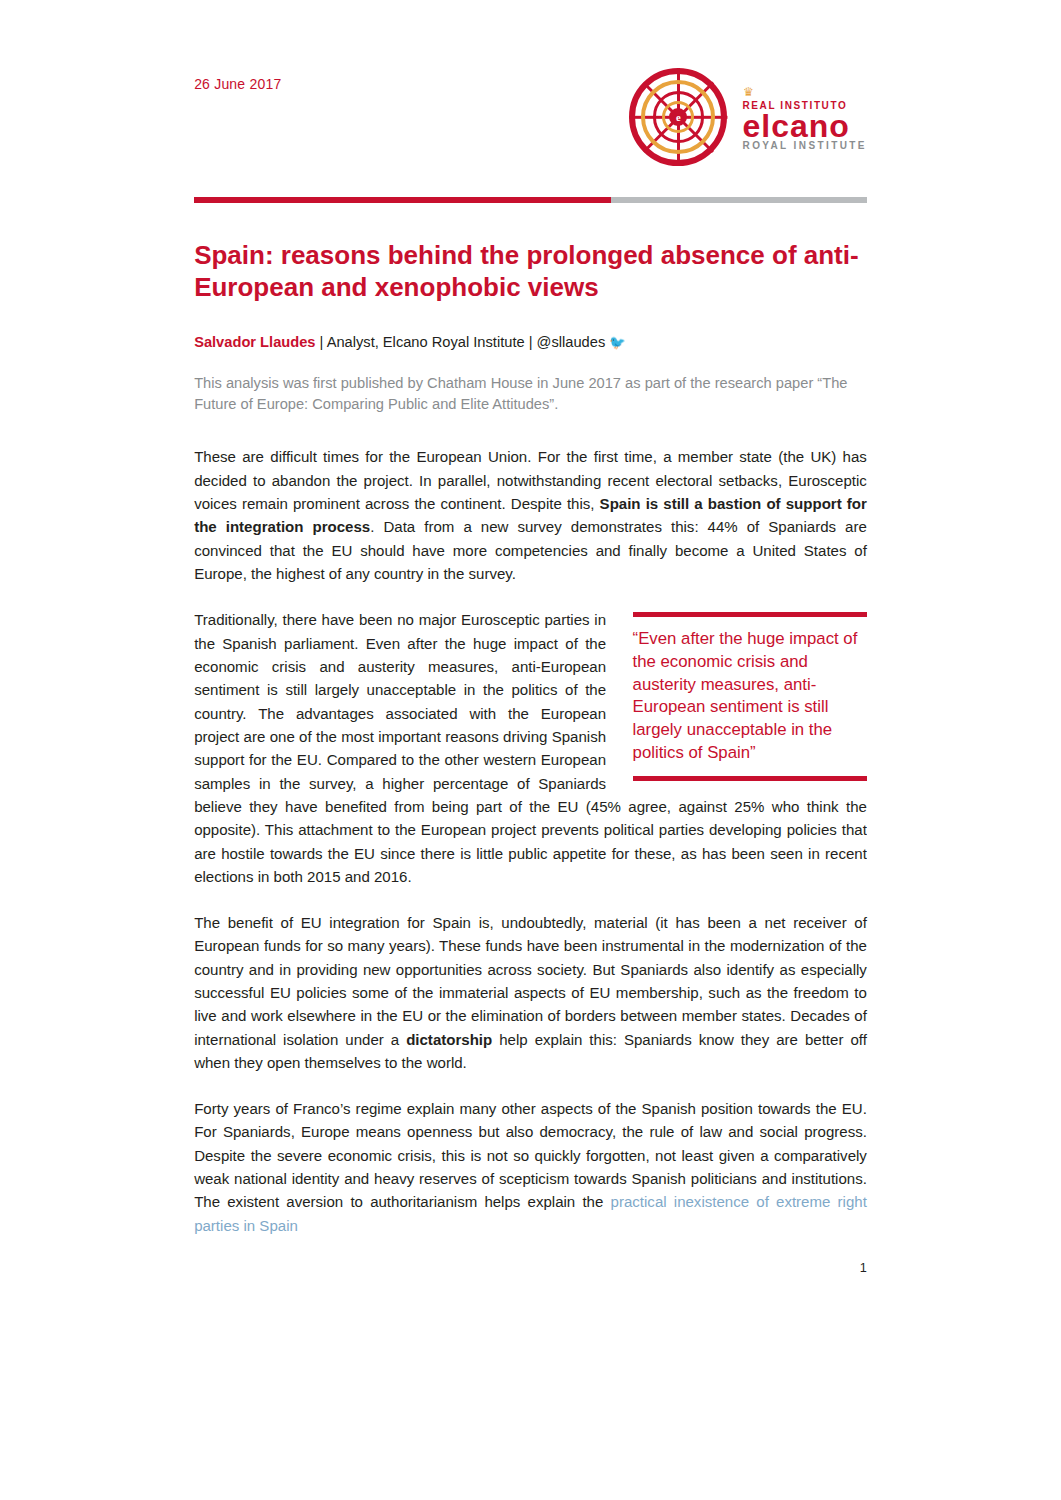26 June 2017
e
♛
REAL INSTITUTO
elcano
ROYAL INSTITUTE
Spain: reasons behind the prolonged absence of anti-European and xenophobic views
Salvador Llaudes | Analyst, Elcano Royal Institute | @sllaudes 🐦
This analysis was first published by Chatham House in June 2017 as part of the research paper “The Future of Europe: Comparing Public and Elite Attitudes”.
These are difficult times for the European Union. For the first time, a member state (the UK) has decided to abandon the project. In parallel, notwithstanding recent electoral setbacks, Eurosceptic voices remain prominent across the continent. Despite this, Spain is still a bastion of support for the integration process. Data from a new survey demonstrates this: 44% of Spaniards are convinced that the EU should have more competencies and finally become a United States of Europe, the highest of any country in the survey.
“Even after the huge impact of the economic crisis and austerity measures, anti-European sentiment is still largely unacceptable in the politics of Spain”
Traditionally, there have been no major Eurosceptic parties in the Spanish parliament. Even after the huge impact of the economic crisis and austerity measures, anti-European sentiment is still largely unacceptable in the politics of the country. The advantages associated with the European project are one of the most important reasons driving Spanish support for the EU. Compared to the other western European samples in the survey, a higher percentage of Spaniards believe they have benefited from being part of the EU (45% agree, against 25% who think the opposite). This attachment to the European project prevents political parties developing policies that are hostile towards the EU since there is little public appetite for these, as has been seen in recent elections in both 2015 and 2016.
The benefit of EU integration for Spain is, undoubtedly, material (it has been a net receiver of European funds for so many years). These funds have been instrumental in the modernization of the country and in providing new opportunities across society. But Spaniards also identify as especially successful EU policies some of the immaterial aspects of EU membership, such as the freedom to live and work elsewhere in the EU or the elimination of borders between member states. Decades of international isolation under a dictatorship help explain this: Spaniards know they are better off when they open themselves to the world.
Forty years of Franco’s regime explain many other aspects of the Spanish position towards the EU. For Spaniards, Europe means openness but also democracy, the rule of law and social progress. Despite the severe economic crisis, this is not so quickly forgotten, not least given a comparatively weak national identity and heavy reserves of scepticism towards Spanish politicians and institutions. The existent aversion to authoritarianism helps explain the practical inexistence of extreme right parties in Spain
1